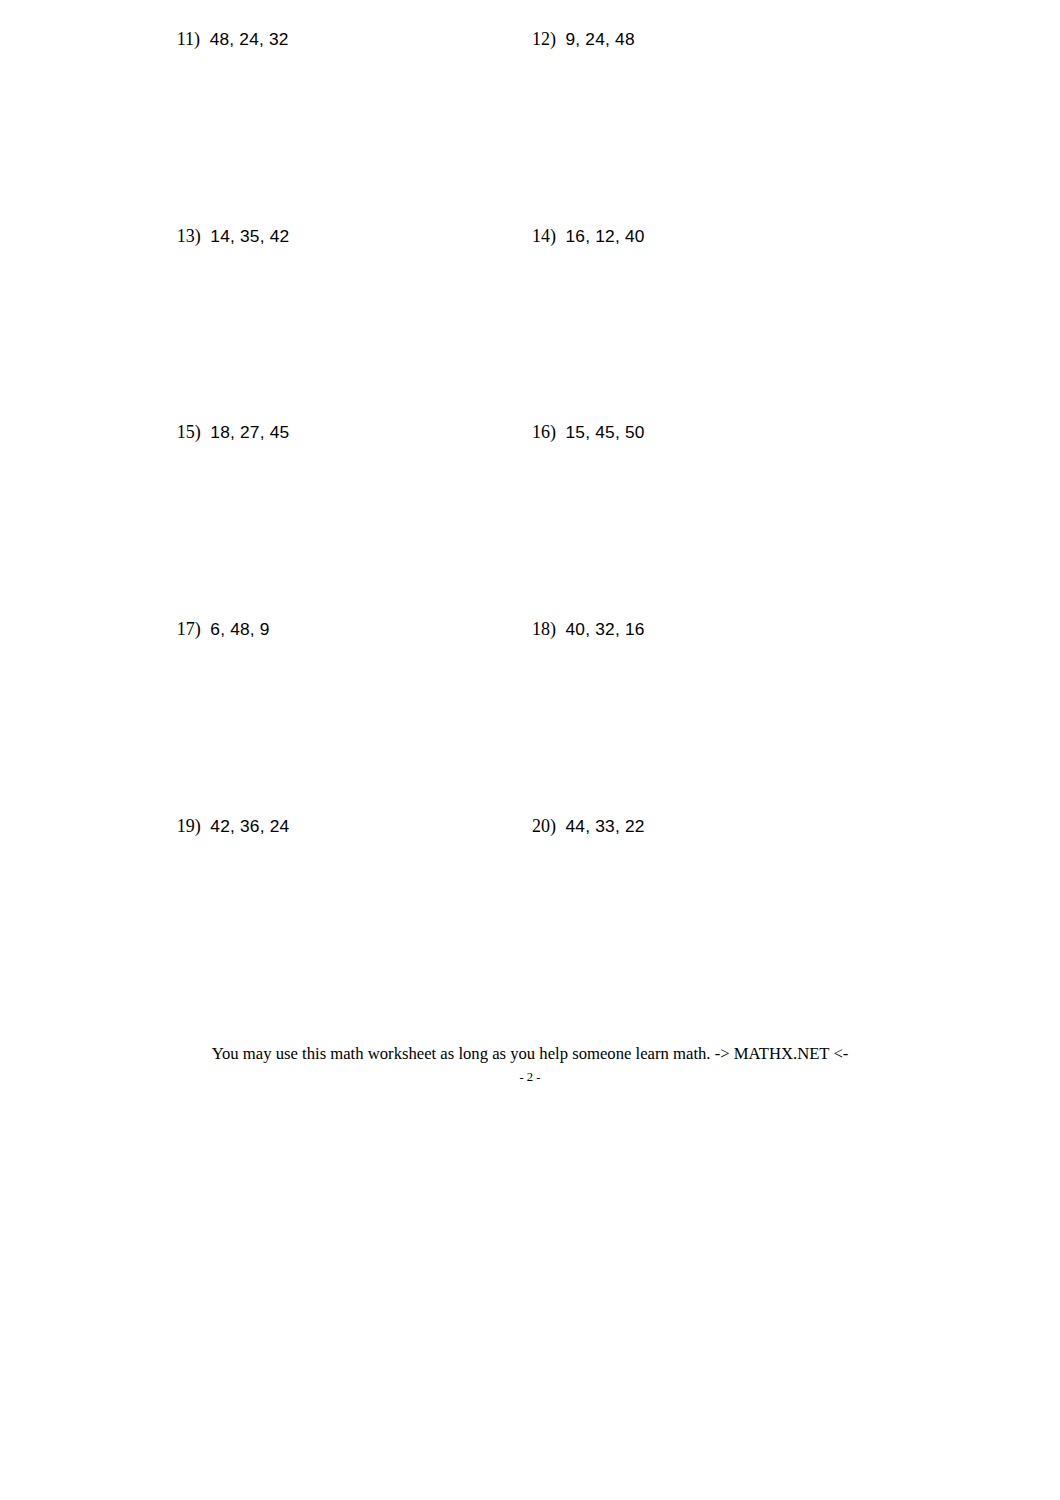| 11) 48, 24, 32 | 12) 9, 24, 48 |
| 13) 14, 35, 42 | 14) 16, 12, 40 |
| 15) 18, 27, 45 | 16) 15, 45, 50 |
| 17) 6, 48, 9 | 18) 40, 32, 16 |
| 19) 42, 36, 24 | 20) 44, 33, 22 |
You may use this math worksheet as long as you help someone learn math. -> MATHX.NET <-
- 2 -